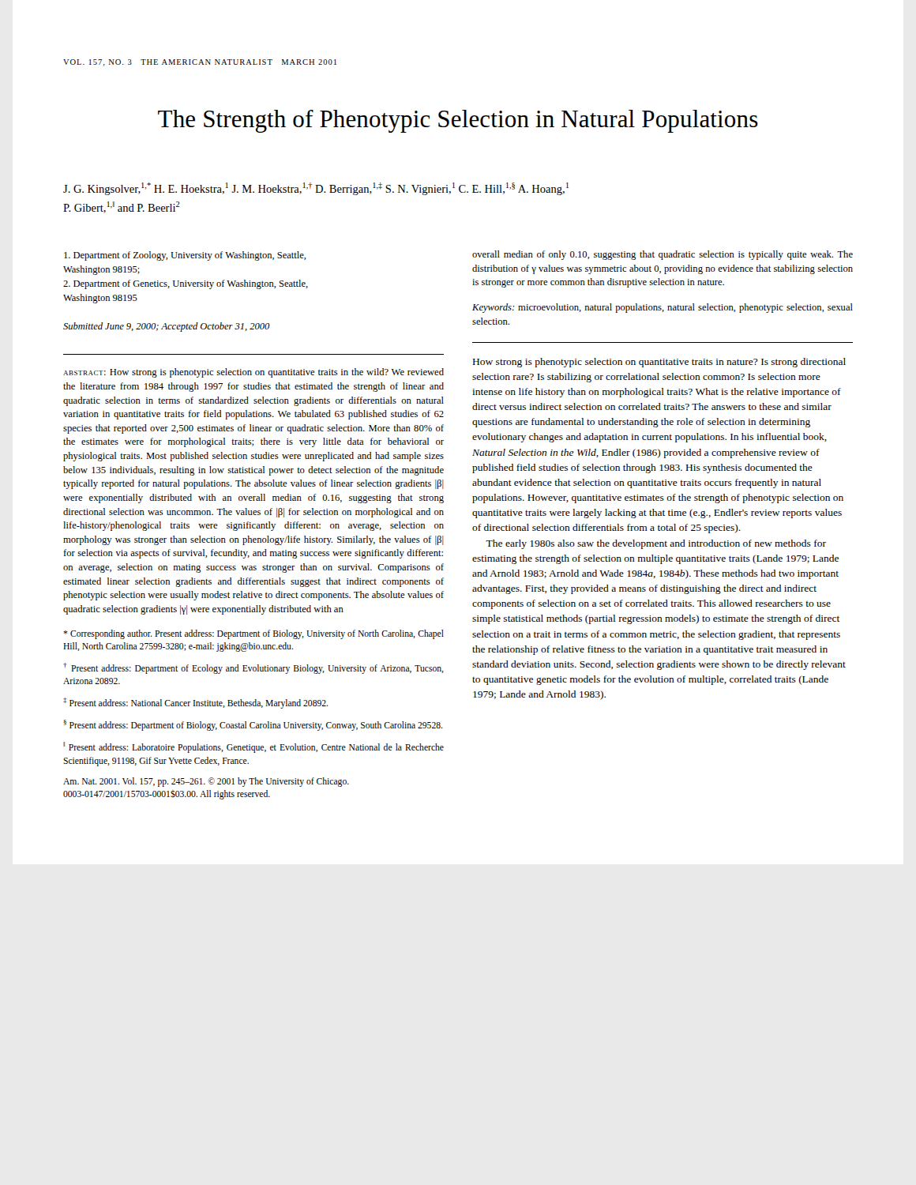vol. 157, no. 3 the american naturalist march 2001
The Strength of Phenotypic Selection in Natural Populations
J. G. Kingsolver,1,* H. E. Hoekstra,1 J. M. Hoekstra,1,† D. Berrigan,1,‡ S. N. Vignieri,1 C. E. Hill,1,§ A. Hoang,1
P. Gibert,1,‖ and P. Beerli2
| 1. Department of Zoology, University of Washington, Seattle, Washington 98195; 2. Department of Genetics, University of Washington, Seattle, Washington 98195 Submitted June 9, 2000; Accepted October 31, 2000 abstract: How strong is phenotypic selection on quantitative traits in the wild? We reviewed the literature from 1984 through 1997 for studies that estimated the strength of linear and quadratic selection in terms of standardized selection gradients or differentials on natural variation in quantitative traits for field populations. We tabulated 63 published studies of 62 species that reported over 2,500 estimates of linear or quadratic selection. More than 80% of the estimates were for morphological traits; there is very little data for behavioral or physiological traits. Most published selection studies were unreplicated and had sample sizes below 135 individuals, resulting in low statistical power to detect selection of the magnitude typically reported for natural populations. The absolute values of linear selection gradients /β/ were exponentially distributed with an overall median of 0.16, suggesting that strong directional selection was uncommon. The values of /β/ for selection on morphological and on life-history/phenological traits were significantly different: on average, selection on morphology was stronger than selection on phenology/life history. Similarly, the values of /β/ for selection via aspects of survival, fecundity, and mating success were significantly different: on average, selection on mating success was stronger than on survival. Comparisons of estimated linear selection gradients and differentials suggest that indirect components of phenotypic selection were usually modest relative to direct components. The absolute values of quadratic selection gradients /γ/ were exponentially distributed with an * Corresponding author. Present address: Department of Biology, University of North Carolina, Chapel Hill, North Carolina 27599-3280; e-mail: jgking@bio.unc.edu. † Present address: Department of Ecology and Evolutionary Biology, University of Arizona, Tucson, Arizona 20892. ‡ Present address: National Cancer Institute, Bethesda, Maryland 20892. § Present address: Department of Biology, Coastal Carolina University, Conway, South Carolina 29528. ‖ Present address: Laboratoire Populations, Genetique, et Evolution, Centre National de la Recherche Scientifique, 91198, Gif Sur Yvette Cedex, France. Am. Nat. 2001. Vol. 157, pp. 245–261. © 2001 by The University of Chicago. 0003-0147/2001/15703-0001$03.00. All rights reserved. | overall median of only 0.10, suggesting that quadratic selection is typically quite weak. The distribution of γ values was symmetric about 0, providing no evidence that stabilizing selection is stronger or more common than disruptive selection in nature. Keywords: microevolution, natural populations, natural selection, phenotypic selection, sexual selection. How strong is phenotypic selection on quantitative traits in nature? Is strong directional selection rare? Is stabilizing or correlational selection common? Is selection more intense on life history than on morphological traits? What is the relative importance of direct versus indirect selection on correlated traits? The answers to these and similar questions are fundamental to understanding the role of selection in determining evolutionary changes and adaptation in current populations. In his influential book, Natural Selection in the Wild , Endler (1986) provided a comprehensive review of published field studies of selection through 1983. His synthesis documented the abundant evidence that selection on quantitative traits occurs frequently in natural populations. However, quantitative estimates of the strength of phenotypic selection on quantitative traits were largely lacking at that time (e.g., Endler's review reports values of directional selection differentials from a total of 25 species). The early 1980s also saw the development and introduction of new methods for estimating the strength of selection on multiple quantitative traits (Lande 1979; Lande and Arnold 1983; Arnold and Wade 1984 a , 1984 b ). These methods had two important advantages. First, they provided a means of distinguishing the direct and indirect components of selection on a set of correlated traits. This allowed researchers to use simple statistical methods (partial regression models) to estimate the strength of direct selection on a trait in terms of a common metric, the selection gradient, that represents the relationship of relative fitness to the variation in a quantitative trait measured in standard deviation units. Second, selection gradients were shown to be directly relevant to quantitative genetic models for the evolution of multiple, correlated traits (Lande 1979; Lande and Arnold 1983). |